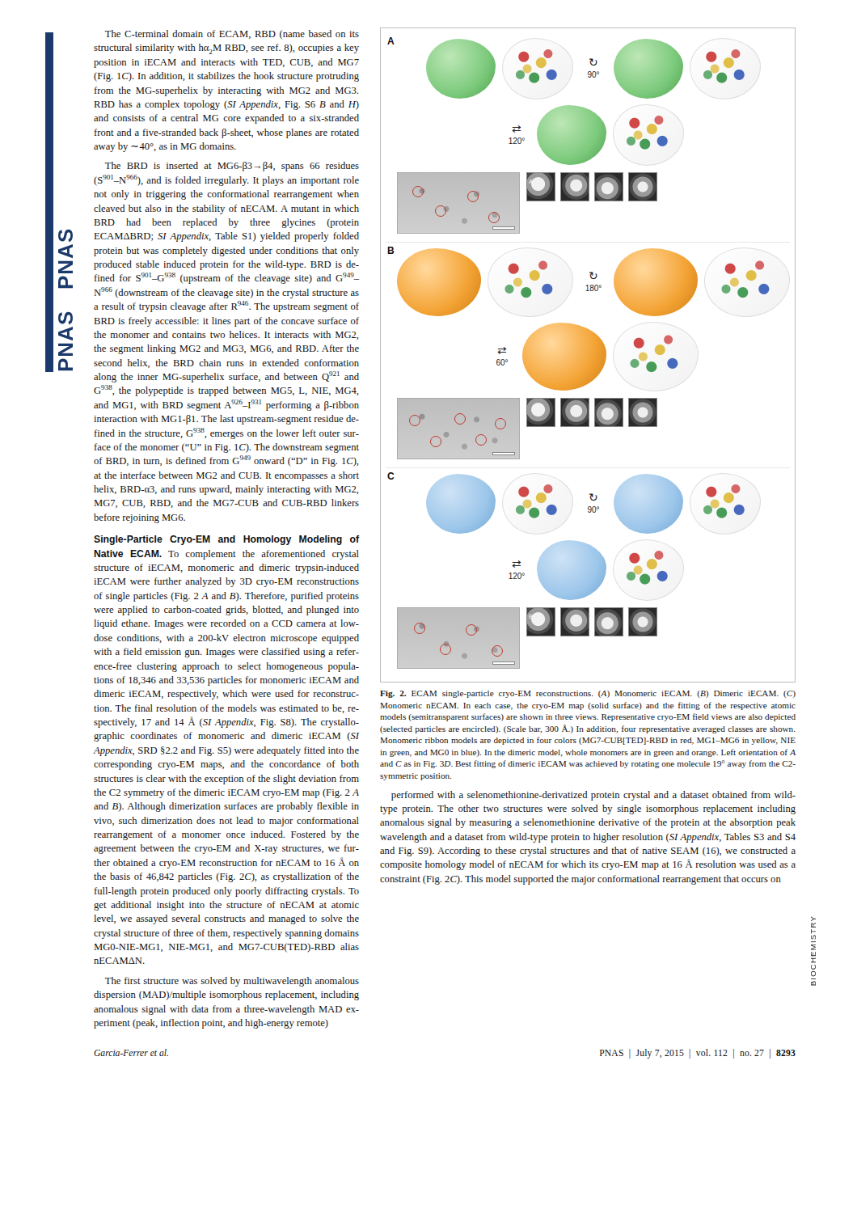PNAS PNAS
BIOCHEMISTRY
The C-terminal domain of ECAM, RBD (name based on its structural similarity with hα2M RBD, see ref. 8), occupies a key position in iECAM and interacts with TED, CUB, and MG7 (Fig. 1C). In addition, it stabilizes the hook structure protruding from the MG-superhelix by interacting with MG2 and MG3. RBD has a complex topology (SI Appendix, Fig. S6 B and H) and consists of a central MG core expanded to a six-stranded front and a five-stranded back β-sheet, whose planes are rotated away by ∼40°, as in MG domains.
The BRD is inserted at MG6-β3→β4, spans 66 residues (S901–N966), and is folded irregularly. It plays an important role not only in triggering the conformational rearrangement when cleaved but also in the stability of nECAM. A mutant in which BRD had been replaced by three glycines (protein ECAMΔBRD; SI Appendix, Table S1) yielded properly folded protein but was completely digested under conditions that only produced stable induced protein for the wild-type. BRD is defined for S901–G938 (upstream of the cleavage site) and G949–N966 (downstream of the cleavage site) in the crystal structure as a result of trypsin cleavage after R946. The upstream segment of BRD is freely accessible: it lines part of the concave surface of the monomer and contains two helices. It interacts with MG2, the segment linking MG2 and MG3, MG6, and RBD. After the second helix, the BRD chain runs in extended conformation along the inner MG-superhelix surface, and between Q921 and G938, the polypeptide is trapped between MG5, L, NIE, MG4, and MG1, with BRD segment A926–I931 performing a β-ribbon interaction with MG1-β1. The last upstream-segment residue defined in the structure, G938, emerges on the lower left outer surface of the monomer (“U” in Fig. 1C). The downstream segment of BRD, in turn, is defined from G949 onward (“D” in Fig. 1C), at the interface between MG2 and CUB. It encompasses a short helix, BRD-α3, and runs upward, mainly interacting with MG2, MG7, CUB, RBD, and the MG7-CUB and CUB-RBD linkers before rejoining MG6.
Single-Particle Cryo-EM and Homology Modeling of Native ECAM. To complement the aforementioned crystal structure of iECAM, monomeric and dimeric trypsin-induced iECAM were further analyzed by 3D cryo-EM reconstructions of single particles (Fig. 2 A and B). Therefore, purified proteins were applied to carbon-coated grids, blotted, and plunged into liquid ethane. Images were recorded on a CCD camera at low-dose conditions, with a 200-kV electron microscope equipped with a field emission gun. Images were classified using a reference-free clustering approach to select homogeneous populations of 18,346 and 33,536 particles for monomeric iECAM and dimeric iECAM, respectively, which were used for reconstruction. The final resolution of the models was estimated to be, respectively, 17 and 14 Å (SI Appendix, Fig. S8). The crystallographic coordinates of monomeric and dimeric iECAM (SI Appendix, SRD §2.2 and Fig. S5) were adequately fitted into the corresponding cryo-EM maps, and the concordance of both structures is clear with the exception of the slight deviation from the C2 symmetry of the dimeric iECAM cryo-EM map (Fig. 2 A and B). Although dimerization surfaces are probably flexible in vivo, such dimerization does not lead to major conformational rearrangement of a monomer once induced. Fostered by the agreement between the cryo-EM and X-ray structures, we further obtained a cryo-EM reconstruction for nECAM to 16 Å on the basis of 46,842 particles (Fig. 2C), as crystallization of the full-length protein produced only poorly diffracting crystals. To get additional insight into the structure of nECAM at atomic level, we assayed several constructs and managed to solve the crystal structure of three of them, respectively spanning domains MG0-NIE-MG1, NIE-MG1, and MG7-CUB(TED)-RBD alias nECAMΔN.
The first structure was solved by multiwavelength anomalous dispersion (MAD)/multiple isomorphous replacement, including anomalous signal with data from a three-wavelength MAD experiment (peak, inflection point, and high-energy remote)
A
↻90°
⇄120°
A
B
↻180°
⇄60°
C
↻90°
⇄120°
B
Fig. 2. ECAM single-particle cryo-EM reconstructions. (A) Monomeric iECAM. (B) Dimeric iECAM. (C) Monomeric nECAM. In each case, the cryo-EM map (solid surface) and the fitting of the respective atomic models (semitransparent surfaces) are shown in three views. Representative cryo-EM field views are also depicted (selected particles are encircled). (Scale bar, 300 Å.) In addition, four representative averaged classes are shown. Monomeric ribbon models are depicted in four colors (MG7-CUB[TED]-RBD in red, MG1–MG6 in yellow, NIE in green, and MG0 in blue). In the dimeric model, whole monomers are in green and orange. Left orientation of A and C as in Fig. 3D. Best fitting of dimeric iECAM was achieved by rotating one molecule 19° away from the C2-symmetric position.
performed with a selenomethionine-derivatized protein crystal and a dataset obtained from wild-type protein. The other two structures were solved by single isomorphous replacement including anomalous signal by measuring a selenomethionine derivative of the protein at the absorption peak wavelength and a dataset from wild-type protein to higher resolution (SI Appendix, Tables S3 and S4 and Fig. S9). According to these crystal structures and that of native SEAM (16), we constructed a composite homology model of nECAM for which its cryo-EM map at 16 Å resolution was used as a constraint (Fig. 2C). This model supported the major conformational rearrangement that occurs on
Garcia-Ferrer et al.
PNAS | July 7, 2015 | vol. 112 | no. 27 | 8293